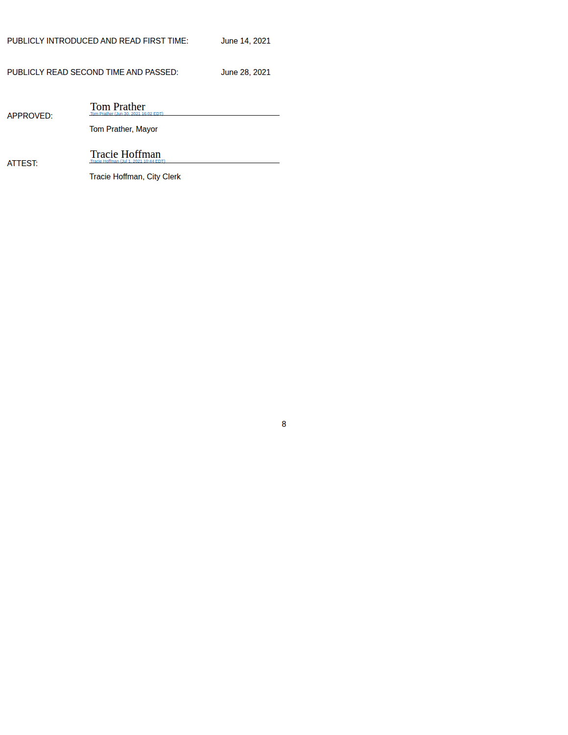PUBLICLY INTRODUCED AND READ FIRST TIME:
June 14, 2021
PUBLICLY READ SECOND TIME AND PASSED:
June 28, 2021
APPROVED:
Tom Prather
Tom Prather (Jun 30, 2021 16:02 EDT)
Tom Prather, Mayor
ATTEST:
Tracie Hoffman
Tracie Hoffman (Jul 1, 2021 10:44 EDT)
Tracie Hoffman, City Clerk
8